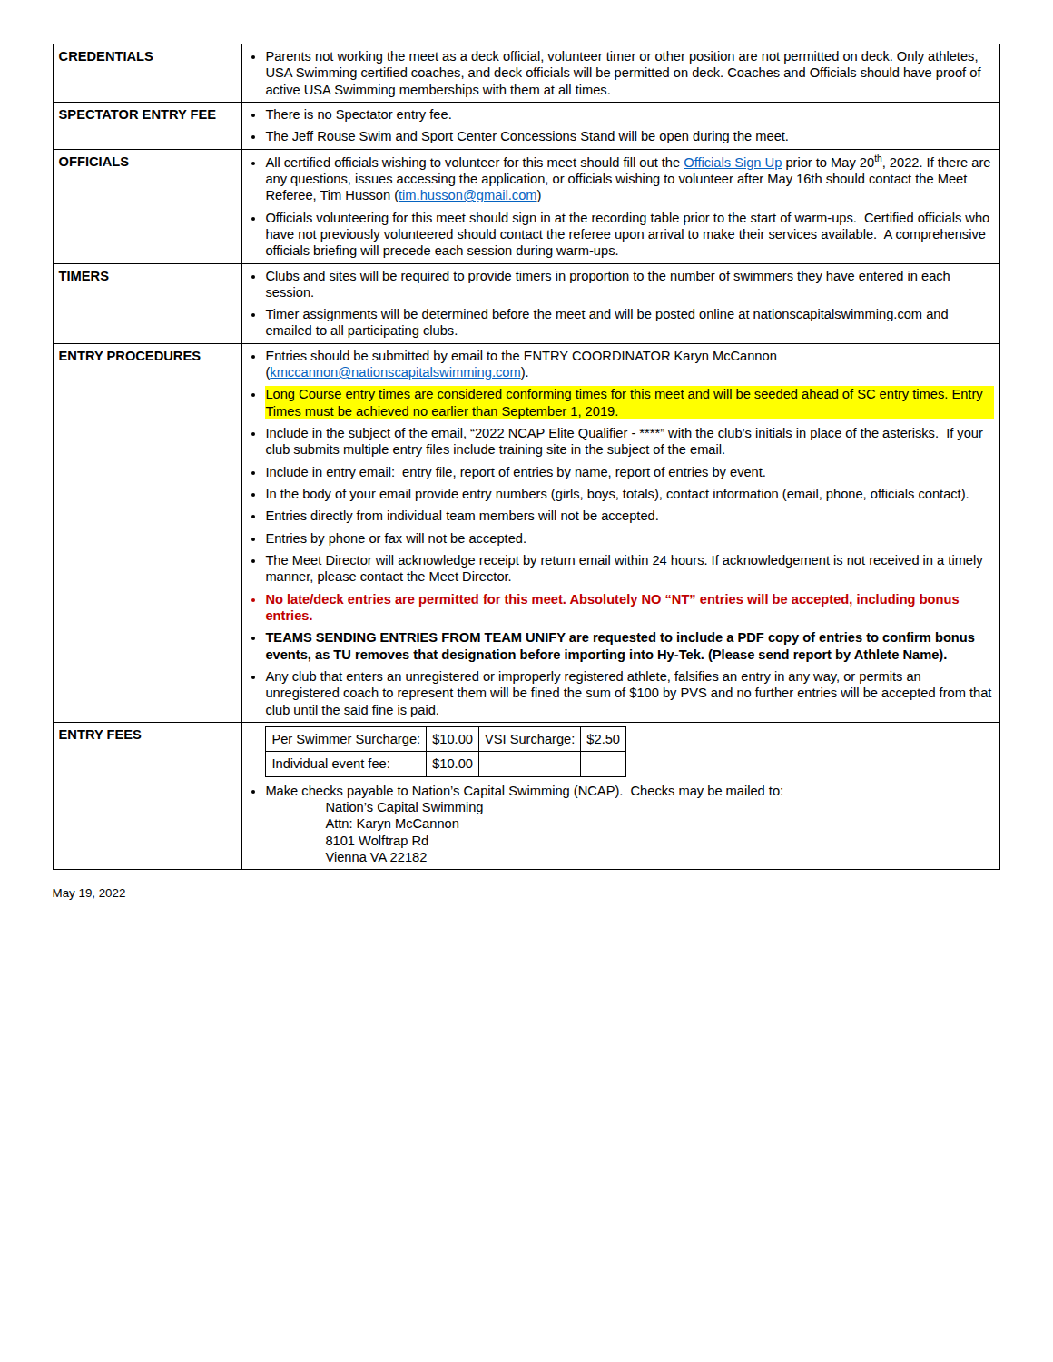| CREDENTIALS | Parents not working the meet as a deck official, volunteer timer or other position are not permitted on deck. Only athletes, USA Swimming certified coaches, and deck officials will be permitted on deck. Coaches and Officials should have proof of active USA Swimming memberships with them at all times. |
| SPECTATOR ENTRY FEE | There is no Spectator entry fee. The Jeff Rouse Swim and Sport Center Concessions Stand will be open during the meet. |
| OFFICIALS | All certified officials wishing to volunteer for this meet should fill out the Officials Sign Up prior to May 20 th , 2022. If there are any questions, issues accessing the application, or officials wishing to volunteer after May 16th should contact the Meet Referee, Tim Husson ( tim.husson@gmail.com ) Officials volunteering for this meet should sign in at the recording table prior to the start of warm-ups. Certified officials who have not previously volunteered should contact the referee upon arrival to make their services available. A comprehensive officials briefing will precede each session during warm-ups. |
| TIMERS | Clubs and sites will be required to provide timers in proportion to the number of swimmers they have entered in each session. Timer assignments will be determined before the meet and will be posted online at nationscapitalswimming.com and emailed to all participating clubs. |
| ENTRY PROCEDURES | Entries should be submitted by email to the ENTRY COORDINATOR Karyn McCannon ( kmccannon@nationscapitalswimming.com ). Long Course entry times are considered conforming times for this meet and will be seeded ahead of SC entry times. Entry Times must be achieved no earlier than September 1, 2019. Include in the subject of the email, “2022 NCAP Elite Qualifier - ****” with the club’s initials in place of the asterisks. If your club submits multiple entry files include training site in the subject of the email. Include in entry email: entry file, report of entries by name, report of entries by event. In the body of your email provide entry numbers (girls, boys, totals), contact information (email, phone, officials contact). Entries directly from individual team members will not be accepted. Entries by phone or fax will not be accepted. The Meet Director will acknowledge receipt by return email within 24 hours. If acknowledgement is not received in a timely manner, please contact the Meet Director. No late/deck entries are permitted for this meet. Absolutely NO “NT” entries will be accepted, including bonus entries. TEAMS SENDING ENTRIES FROM TEAM UNIFY are requested to include a PDF copy of entries to confirm bonus events, as TU removes that designation before importing into Hy-Tek. (Please send report by Athlete Name). Any club that enters an unregistered or improperly registered athlete, falsifies an entry in any way, or permits an unregistered coach to represent them will be fined the sum of $100 by PVS and no further entries will be accepted from that club until the said fine is paid. |
| ENTRY FEES | / Per Swimmer Surcharge: / $10.00 / VSI Surcharge: / $2.50 / / Individual event fee: / $10.00 / / / Make checks payable to Nation’s Capital Swimming (NCAP). Checks may be mailed to: Nation’s Capital Swimming Attn: Karyn McCannon 8101 Wolftrap Rd Vienna VA 22182 |
May 19, 2022